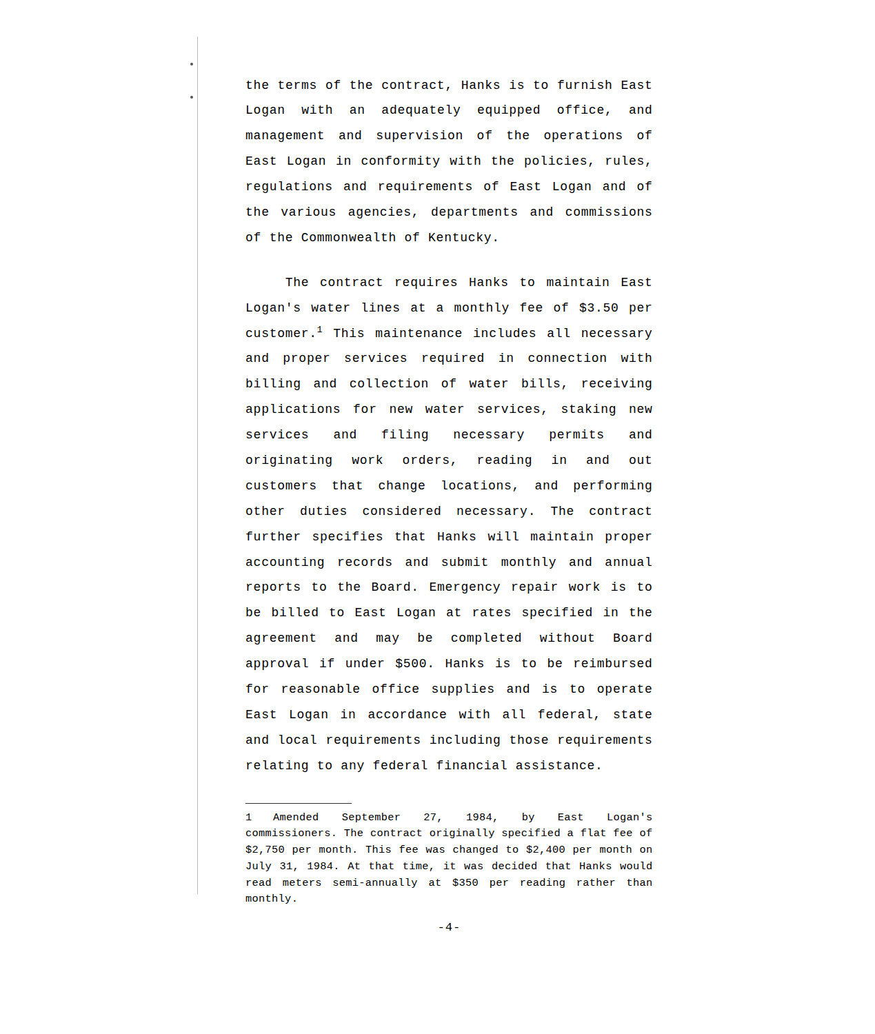the terms of the contract, Hanks is to furnish East Logan with an adequately equipped office, and management and supervision of the operations of East Logan in conformity with the policies, rules, regulations and requirements of East Logan and of the various agencies, departments and commissions of the Commonwealth of Kentucky.
The contract requires Hanks to maintain East Logan's water lines at a monthly fee of $3.50 per customer.1 This maintenance includes all necessary and proper services required in connection with billing and collection of water bills, receiving applications for new water services, staking new services and filing necessary permits and originating work orders, reading in and out customers that change locations, and performing other duties considered necessary. The contract further specifies that Hanks will maintain proper accounting records and submit monthly and annual reports to the Board. Emergency repair work is to be billed to East Logan at rates specified in the agreement and may be completed without Board approval if under $500. Hanks is to be reimbursed for reasonable office supplies and is to operate East Logan in accordance with all federal, state and local requirements including those requirements relating to any federal financial assistance.
1 Amended September 27, 1984, by East Logan's commissioners. The contract originally specified a flat fee of $2,750 per month. This fee was changed to $2,400 per month on July 31, 1984. At that time, it was decided that Hanks would read meters semi-annually at $350 per reading rather than monthly.
-4-